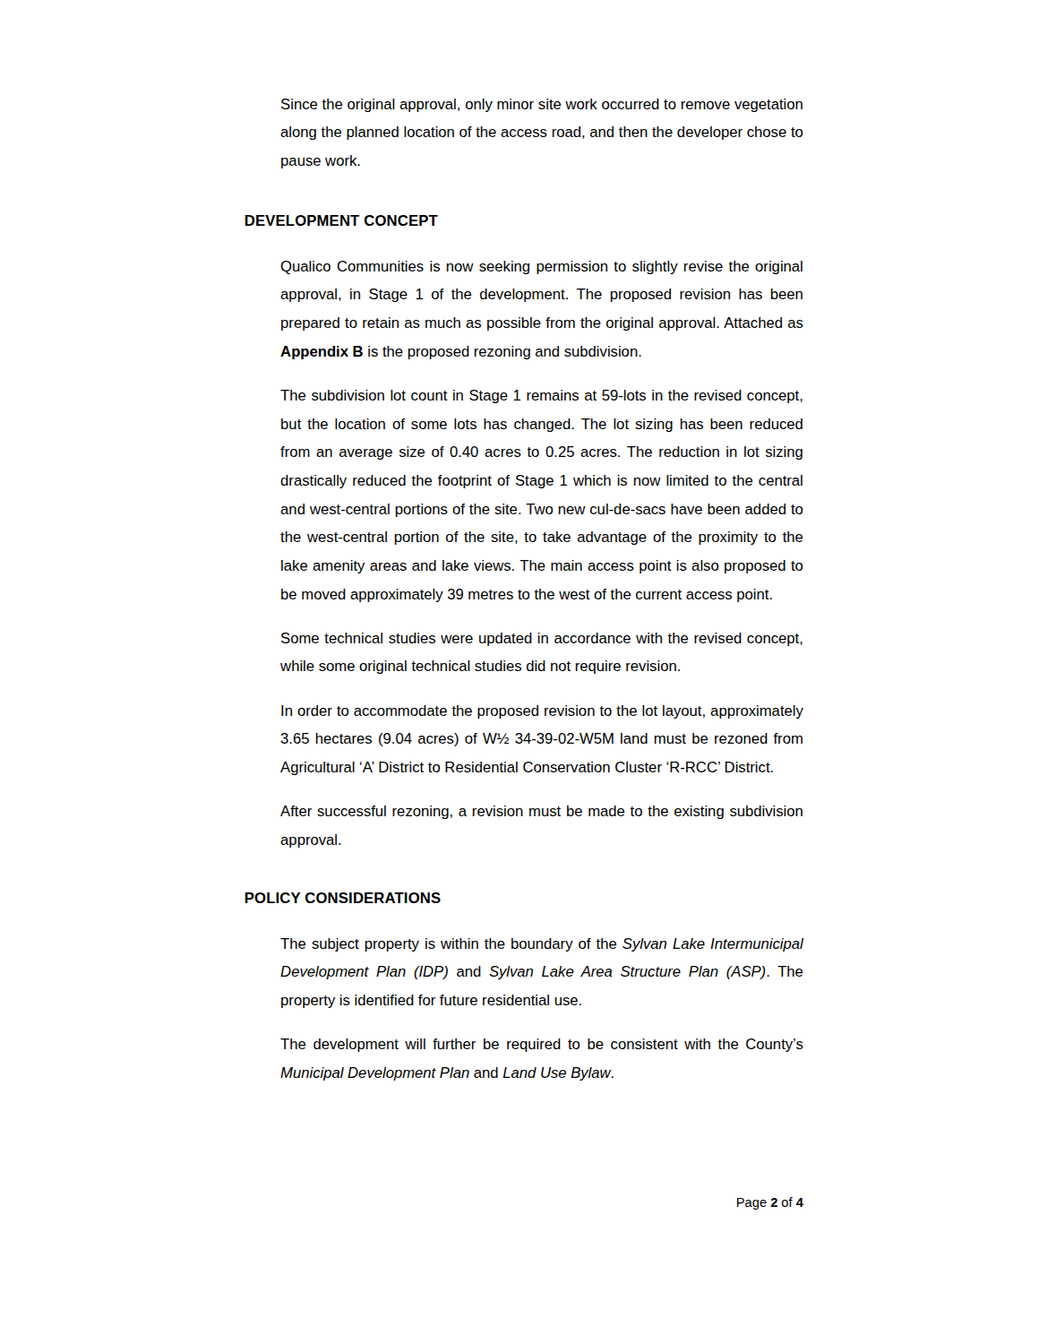Since the original approval, only minor site work occurred to remove vegetation along the planned location of the access road, and then the developer chose to pause work.
DEVELOPMENT CONCEPT
Qualico Communities is now seeking permission to slightly revise the original approval, in Stage 1 of the development. The proposed revision has been prepared to retain as much as possible from the original approval. Attached as Appendix B is the proposed rezoning and subdivision.
The subdivision lot count in Stage 1 remains at 59-lots in the revised concept, but the location of some lots has changed. The lot sizing has been reduced from an average size of 0.40 acres to 0.25 acres. The reduction in lot sizing drastically reduced the footprint of Stage 1 which is now limited to the central and west-central portions of the site. Two new cul-de-sacs have been added to the west-central portion of the site, to take advantage of the proximity to the lake amenity areas and lake views. The main access point is also proposed to be moved approximately 39 metres to the west of the current access point.
Some technical studies were updated in accordance with the revised concept, while some original technical studies did not require revision.
In order to accommodate the proposed revision to the lot layout, approximately 3.65 hectares (9.04 acres) of W½ 34-39-02-W5M land must be rezoned from Agricultural ‘A’ District to Residential Conservation Cluster ‘R-RCC’ District.
After successful rezoning, a revision must be made to the existing subdivision approval.
POLICY CONSIDERATIONS
The subject property is within the boundary of the Sylvan Lake Intermunicipal Development Plan (IDP) and Sylvan Lake Area Structure Plan (ASP). The property is identified for future residential use.
The development will further be required to be consistent with the County’s Municipal Development Plan and Land Use Bylaw.
Page 2 of 4